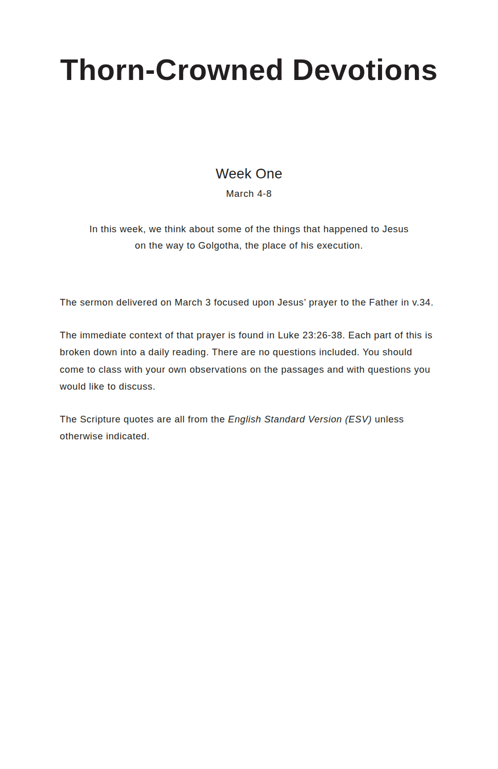Thorn-Crowned Devotions
Week One
March 4-8
In this week, we think about some of the things that happened to Jesus on the way to Golgotha, the place of his execution.
The sermon delivered on March 3 focused upon Jesus’ prayer to the Father in v.34.
The immediate context of that prayer is found in Luke 23:26-38. Each part of this is broken down into a daily reading. There are no questions included. You should come to class with your own observations on the passages and with questions you would like to discuss.
The Scripture quotes are all from the English Standard Version (ESV) unless otherwise indicated.